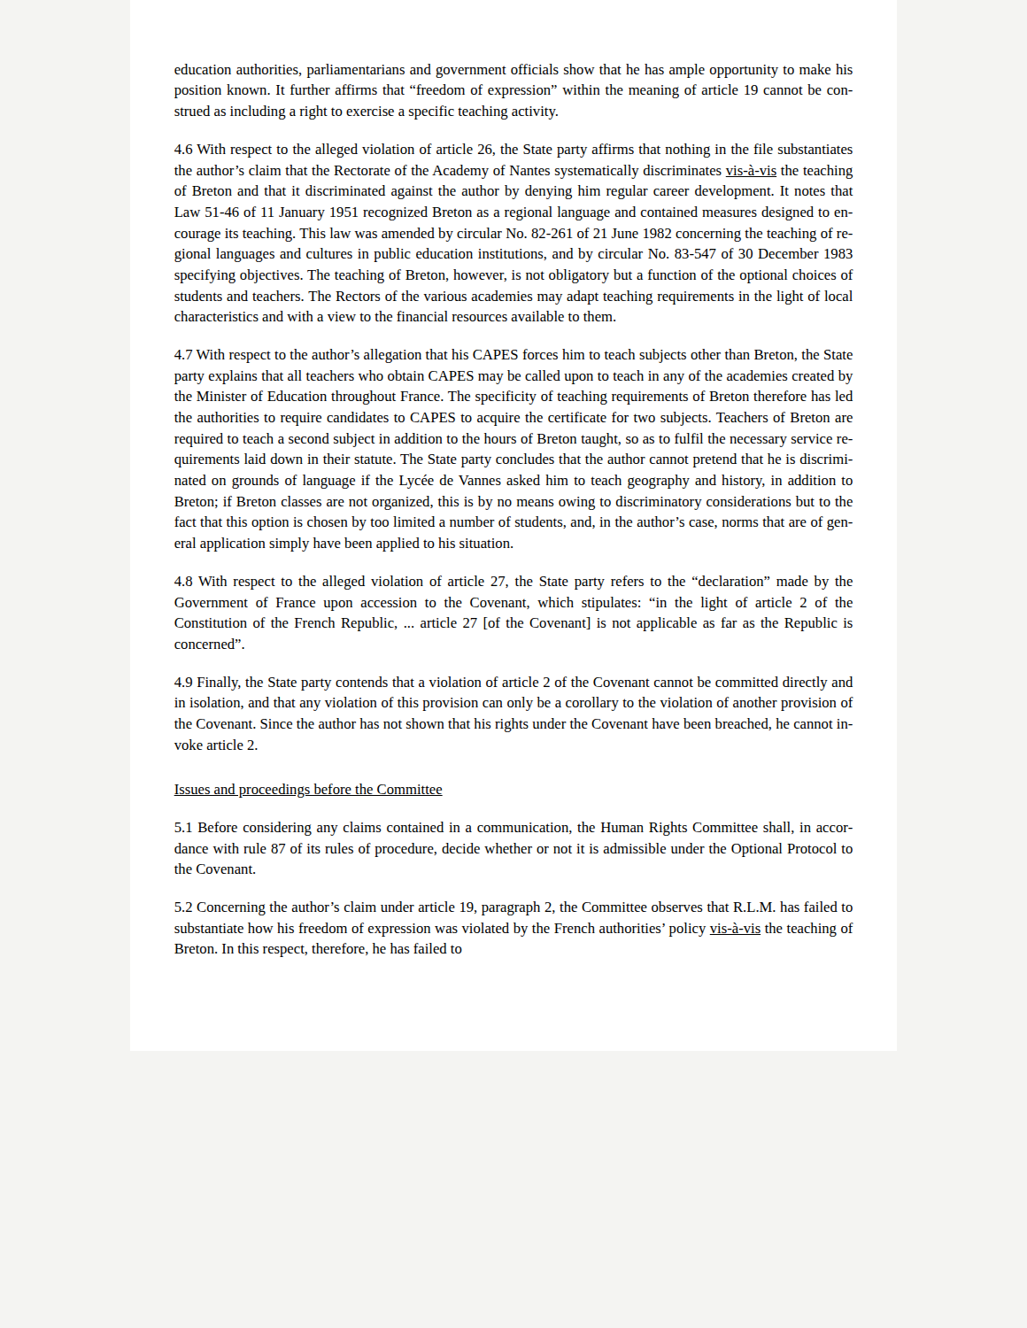education authorities, parliamentarians and government officials show that he has ample opportunity to make his position known. It further affirms that “freedom of expression” within the meaning of article 19 cannot be construed as including a right to exercise a specific teaching activity.
4.6 With respect to the alleged violation of article 26, the State party affirms that nothing in the file substantiates the author’s claim that the Rectorate of the Academy of Nantes systematically discriminates vis-à-vis the teaching of Breton and that it discriminated against the author by denying him regular career development. It notes that Law 51-46 of 11 January 1951 recognized Breton as a regional language and contained measures designed to encourage its teaching. This law was amended by circular No. 82-261 of 21 June 1982 concerning the teaching of regional languages and cultures in public education institutions, and by circular No. 83-547 of 30 December 1983 specifying objectives. The teaching of Breton, however, is not obligatory but a function of the optional choices of students and teachers. The Rectors of the various academies may adapt teaching requirements in the light of local characteristics and with a view to the financial resources available to them.
4.7 With respect to the author’s allegation that his CAPES forces him to teach subjects other than Breton, the State party explains that all teachers who obtain CAPES may be called upon to teach in any of the academies created by the Minister of Education throughout France. The specificity of teaching requirements of Breton therefore has led the authorities to require candidates to CAPES to acquire the certificate for two subjects. Teachers of Breton are required to teach a second subject in addition to the hours of Breton taught, so as to fulfil the necessary service requirements laid down in their statute. The State party concludes that the author cannot pretend that he is discriminated on grounds of language if the Lycée de Vannes asked him to teach geography and history, in addition to Breton; if Breton classes are not organized, this is by no means owing to discriminatory considerations but to the fact that this option is chosen by too limited a number of students, and, in the author’s case, norms that are of general application simply have been applied to his situation.
4.8 With respect to the alleged violation of article 27, the State party refers to the “declaration” made by the Government of France upon accession to the Covenant, which stipulates: “in the light of article 2 of the Constitution of the French Republic, ... article 27 [of the Covenant] is not applicable as far as the Republic is concerned”.
4.9 Finally, the State party contends that a violation of article 2 of the Covenant cannot be committed directly and in isolation, and that any violation of this provision can only be a corollary to the violation of another provision of the Covenant. Since the author has not shown that his rights under the Covenant have been breached, he cannot invoke article 2.
Issues and proceedings before the Committee
5.1 Before considering any claims contained in a communication, the Human Rights Committee shall, in accordance with rule 87 of its rules of procedure, decide whether or not it is admissible under the Optional Protocol to the Covenant.
5.2 Concerning the author’s claim under article 19, paragraph 2, the Committee observes that R.L.M. has failed to substantiate how his freedom of expression was violated by the French authorities’ policy vis-à-vis the teaching of Breton. In this respect, therefore, he has failed to